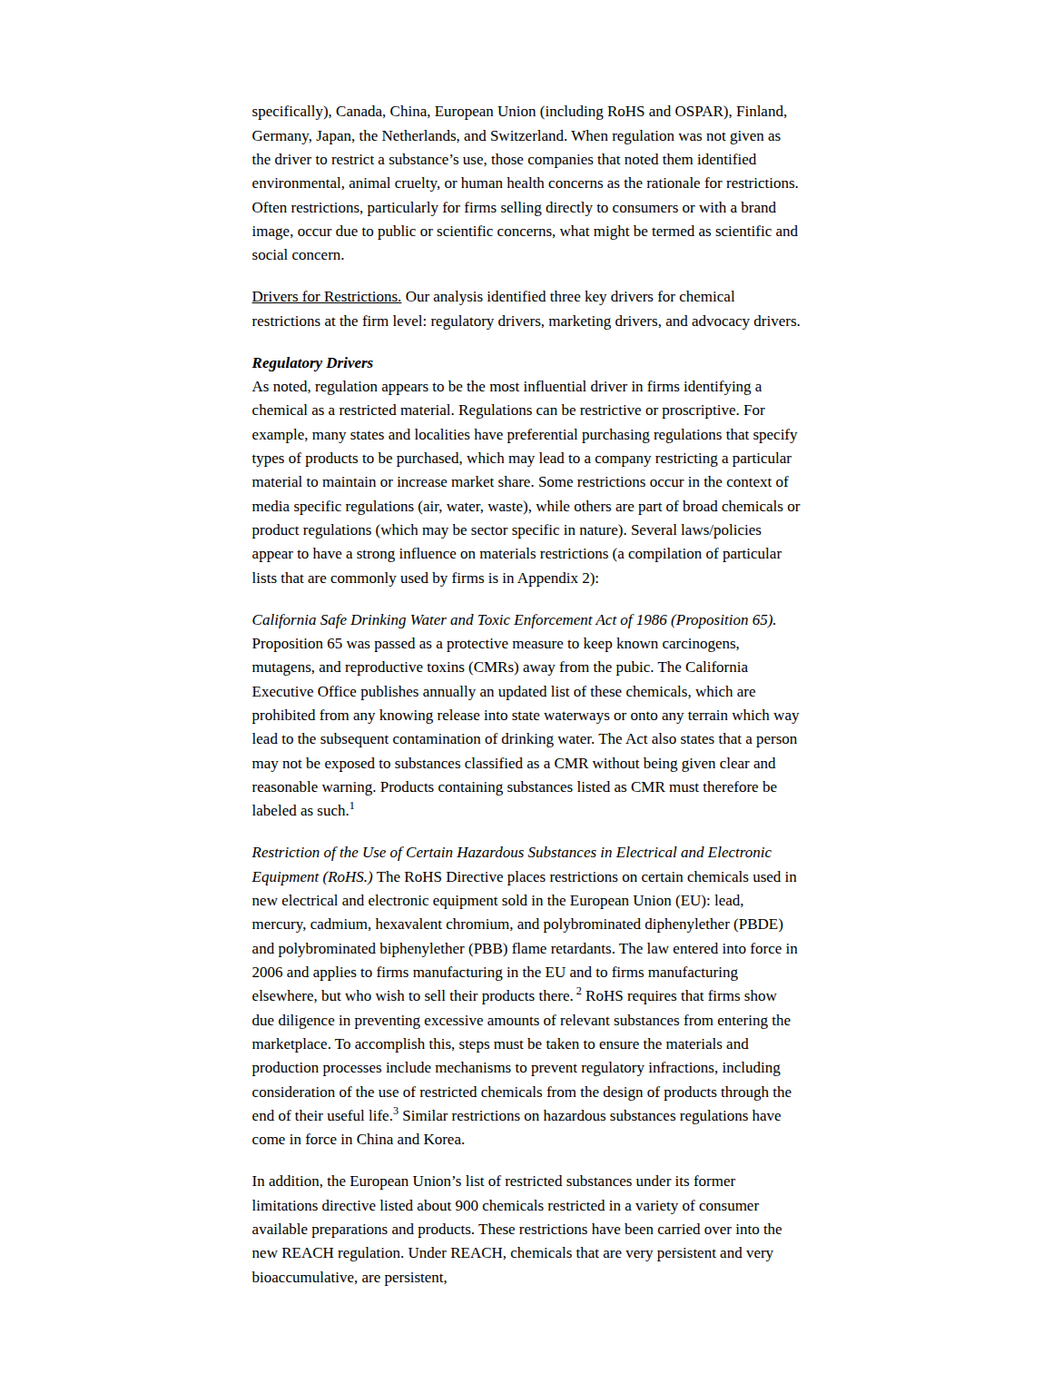specifically), Canada, China, European Union (including RoHS and OSPAR), Finland, Germany, Japan, the Netherlands, and Switzerland. When regulation was not given as the driver to restrict a substance’s use, those companies that noted them identified environmental, animal cruelty, or human health concerns as the rationale for restrictions. Often restrictions, particularly for firms selling directly to consumers or with a brand image, occur due to public or scientific concerns, what might be termed as scientific and social concern.
Drivers for Restrictions. Our analysis identified three key drivers for chemical restrictions at the firm level: regulatory drivers, marketing drivers, and advocacy drivers.
Regulatory Drivers
As noted, regulation appears to be the most influential driver in firms identifying a chemical as a restricted material. Regulations can be restrictive or proscriptive. For example, many states and localities have preferential purchasing regulations that specify types of products to be purchased, which may lead to a company restricting a particular material to maintain or increase market share. Some restrictions occur in the context of media specific regulations (air, water, waste), while others are part of broad chemicals or product regulations (which may be sector specific in nature). Several laws/policies appear to have a strong influence on materials restrictions (a compilation of particular lists that are commonly used by firms is in Appendix 2):
California Safe Drinking Water and Toxic Enforcement Act of 1986 (Proposition 65).
Proposition 65 was passed as a protective measure to keep known carcinogens, mutagens, and reproductive toxins (CMRs) away from the pubic. The California Executive Office publishes annually an updated list of these chemicals, which are prohibited from any knowing release into state waterways or onto any terrain which way lead to the subsequent contamination of drinking water. The Act also states that a person may not be exposed to substances classified as a CMR without being given clear and reasonable warning. Products containing substances listed as CMR must therefore be labeled as such.1
Restriction of the Use of Certain Hazardous Substances in Electrical and Electronic Equipment (RoHS.) The RoHS Directive places restrictions on certain chemicals used in new electrical and electronic equipment sold in the European Union (EU): lead, mercury, cadmium, hexavalent chromium, and polybrominated diphenylether (PBDE) and polybrominated biphenylether (PBB) flame retardants. The law entered into force in 2006 and applies to firms manufacturing in the EU and to firms manufacturing elsewhere, but who wish to sell their products there. 2 RoHS requires that firms show due diligence in preventing excessive amounts of relevant substances from entering the marketplace. To accomplish this, steps must be taken to ensure the materials and production processes include mechanisms to prevent regulatory infractions, including consideration of the use of restricted chemicals from the design of products through the end of their useful life.3 Similar restrictions on hazardous substances regulations have come in force in China and Korea.
In addition, the European Union’s list of restricted substances under its former limitations directive listed about 900 chemicals restricted in a variety of consumer available preparations and products. These restrictions have been carried over into the new REACH regulation. Under REACH, chemicals that are very persistent and very bioaccumulative, are persistent,